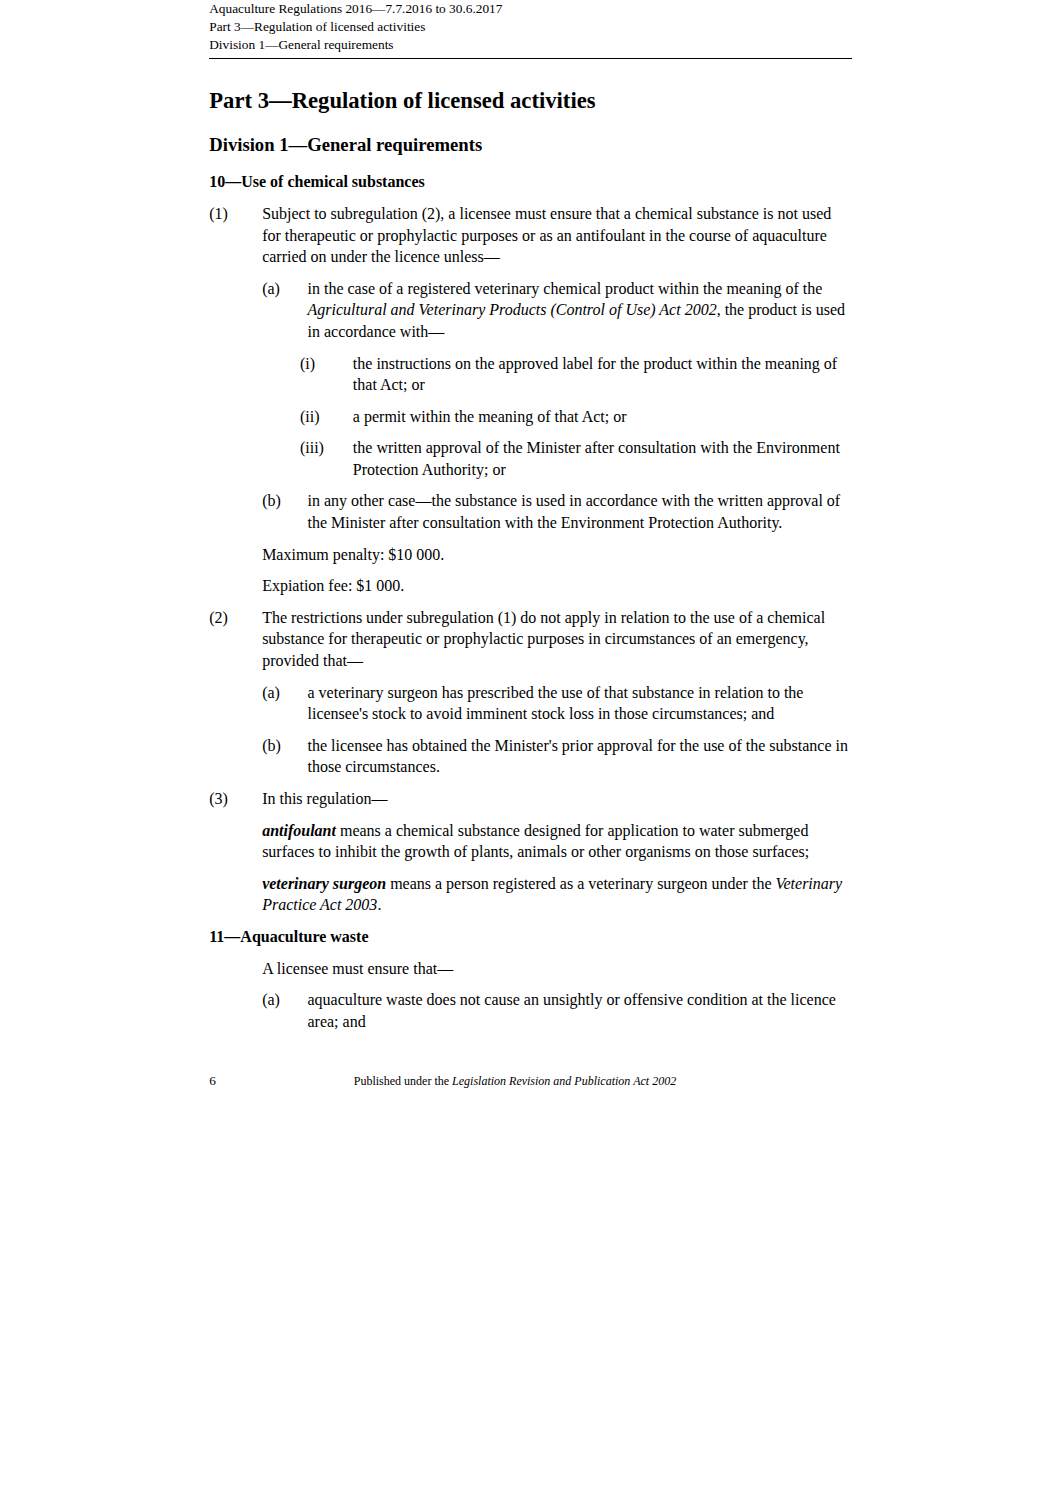Aquaculture Regulations 2016—7.7.2016 to 30.6.2017 Part 3—Regulation of licensed activities Division 1—General requirements
Part 3—Regulation of licensed activities
Division 1—General requirements
10—Use of chemical substances
(1)
Subject to subregulation (2), a licensee must ensure that a chemical substance is not used for therapeutic or prophylactic purposes or as an antifoulant in the course of aquaculture carried on under the licence unless—
(a)
in the case of a registered veterinary chemical product within the meaning of the Agricultural and Veterinary Products (Control of Use) Act 2002, the product is used in accordance with—
(i)
the instructions on the approved label for the product within the meaning of that Act; or
(ii)
a permit within the meaning of that Act; or
(iii)
the written approval of the Minister after consultation with the Environment Protection Authority; or
(b)
in any other case—the substance is used in accordance with the written approval of the Minister after consultation with the Environment Protection Authority.
Maximum penalty: $10 000.
Expiation fee: $1 000.
(2)
The restrictions under subregulation (1) do not apply in relation to the use of a chemical substance for therapeutic or prophylactic purposes in circumstances of an emergency, provided that—
(a)
a veterinary surgeon has prescribed the use of that substance in relation to the licensee's stock to avoid imminent stock loss in those circumstances; and
(b)
the licensee has obtained the Minister's prior approval for the use of the substance in those circumstances.
(3)
In this regulation—
antifoulant means a chemical substance designed for application to water submerged surfaces to inhibit the growth of plants, animals or other organisms on those surfaces;
veterinary surgeon means a person registered as a veterinary surgeon under the Veterinary Practice Act 2003.
11—Aquaculture waste
A licensee must ensure that—
(a)
aquaculture waste does not cause an unsightly or offensive condition at the licence area; and
6 Published under the Legislation Revision and Publication Act 2002